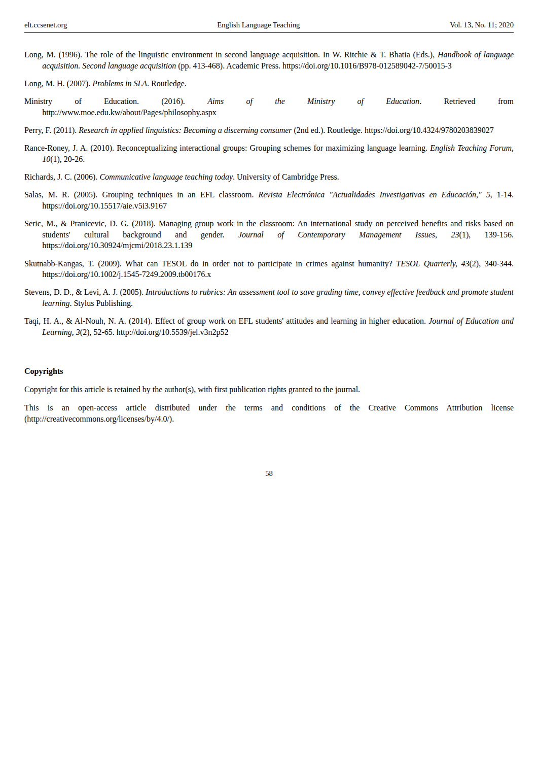elt.ccsenet.org
English Language Teaching
Vol. 13, No. 11; 2020
Long, M. (1996). The role of the linguistic environment in second language acquisition. In W. Ritchie & T. Bhatia (Eds.), Handbook of language acquisition. Second language acquisition (pp. 413-468). Academic Press. https://doi.org/10.1016/B978-012589042-7/50015-3
Long, M. H. (2007). Problems in SLA. Routledge.
Ministry of Education. (2016). Aims of the Ministry of Education. Retrieved from http://www.moe.edu.kw/about/Pages/philosophy.aspx
Perry, F. (2011). Research in applied linguistics: Becoming a discerning consumer (2nd ed.). Routledge. https://doi.org/10.4324/9780203839027
Rance-Roney, J. A. (2010). Reconceptualizing interactional groups: Grouping schemes for maximizing language learning. English Teaching Forum, 10(1), 20-26.
Richards, J. C. (2006). Communicative language teaching today. University of Cambridge Press.
Salas, M. R. (2005). Grouping techniques in an EFL classroom. Revista Electrónica "Actualidades Investigativas en Educación," 5, 1-14. https://doi.org/10.15517/aie.v5i3.9167
Seric, M., & Pranicevic, D. G. (2018). Managing group work in the classroom: An international study on perceived benefits and risks based on students' cultural background and gender. Journal of Contemporary Management Issues, 23(1), 139-156. https://doi.org/10.30924/mjcmi/2018.23.1.139
Skutnabb-Kangas, T. (2009). What can TESOL do in order not to participate in crimes against humanity? TESOL Quarterly, 43(2), 340-344. https://doi.org/10.1002/j.1545-7249.2009.tb00176.x
Stevens, D. D., & Levi, A. J. (2005). Introductions to rubrics: An assessment tool to save grading time, convey effective feedback and promote student learning. Stylus Publishing.
Taqi, H. A., & Al-Nouh, N. A. (2014). Effect of group work on EFL students' attitudes and learning in higher education. Journal of Education and Learning, 3(2), 52-65. http://doi.org/10.5539/jel.v3n2p52
Copyrights
Copyright for this article is retained by the author(s), with first publication rights granted to the journal.
This is an open-access article distributed under the terms and conditions of the Creative Commons Attribution license (http://creativecommons.org/licenses/by/4.0/).
58